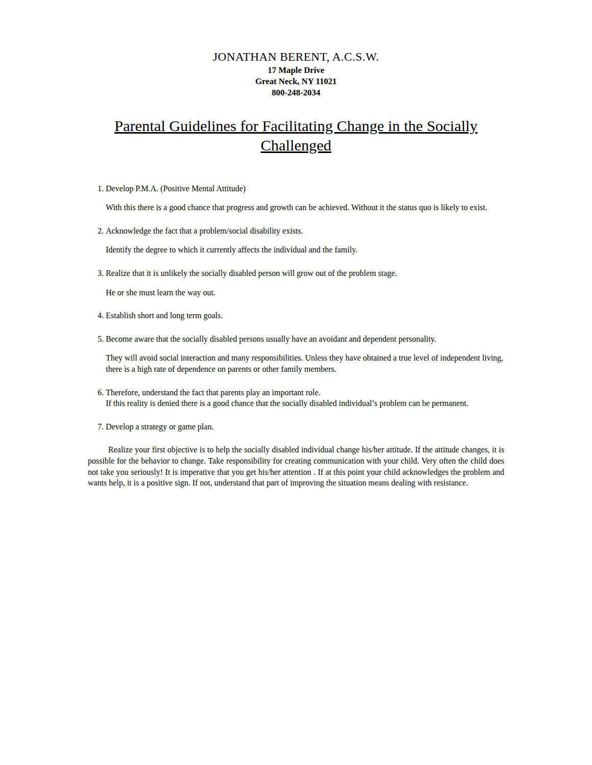JONATHAN BERENT, A.C.S.W.
17 Maple Drive
Great Neck, NY 11021
800-248-2034
Parental Guidelines for Facilitating Change in the Socially Challenged
Develop P.M.A. (Positive Mental Attitude)
With this there is a good chance that progress and growth can be achieved. Without it the status quo is likely to exist.
Acknowledge the fact that a problem/social disability exists.
Identify the degree to which it currently affects the individual and the family.
Realize that it is unlikely the socially disabled person will grow out of the problem stage.
He or she must learn the way out.
Establish short and long term goals.
Become aware that the socially disabled persons usually have an avoidant and dependent personality.
They will avoid social interaction and many responsibilities. Unless they have obtained a true level of independent living, there is a high rate of dependence on parents or other family members.
Therefore, understand the fact that parents play an important role.
If this reality is denied there is a good chance that the socially disabled individual’s problem can be permanent.
Develop a strategy or game plan.
Realize your first objective is to help the socially disabled individual change his/her attitude. If the attitude changes, it is possible for the behavior to change. Take responsibility for creating communication with your child. Very often the child does not take you seriously! It is imperative that you get his/her attention . If at this point your child acknowledges the problem and wants help, it is a positive sign. If not, understand that part of improving the situation means dealing with resistance.